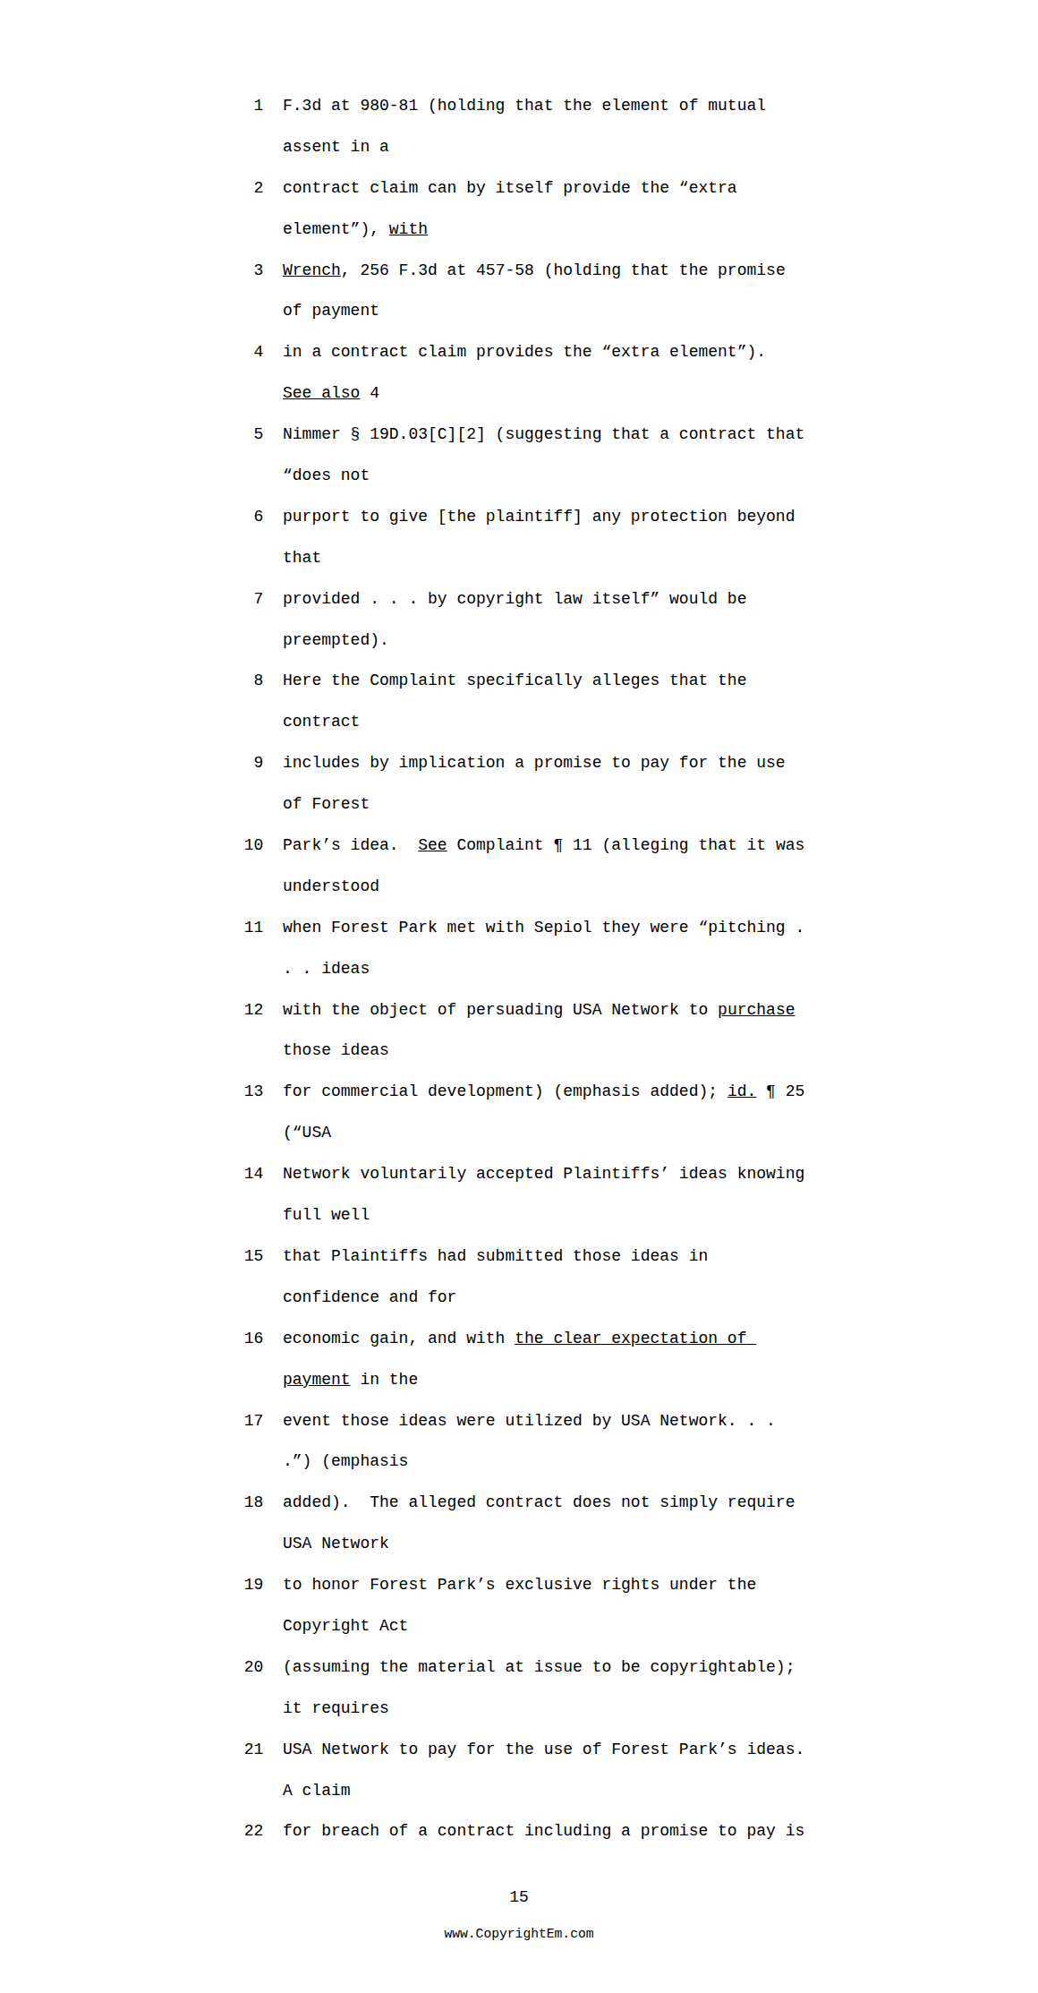F.3d at 980-81 (holding that the element of mutual assent in a
contract claim can by itself provide the “extra element”), with
Wrench, 256 F.3d at 457-58 (holding that the promise of payment
in a contract claim provides the “extra element”). See also 4
Nimmer § 19D.03[C][2] (suggesting that a contract that “does not
purport to give [the plaintiff] any protection beyond that
provided . . . by copyright law itself” would be preempted).
Here the Complaint specifically alleges that the contract
includes by implication a promise to pay for the use of Forest
Park’s idea. See Complaint ¶ 11 (alleging that it was understood
when Forest Park met with Sepiol they were “pitching . . . ideas
with the object of persuading USA Network to purchase those ideas
for commercial development) (emphasis added); id. ¶ 25 (“USA
Network voluntarily accepted Plaintiffs’ ideas knowing full well
that Plaintiffs had submitted those ideas in confidence and for
economic gain, and with the clear expectation of payment in the
event those ideas were utilized by USA Network. . . .”) (emphasis
added). The alleged contract does not simply require USA Network
to honor Forest Park’s exclusive rights under the Copyright Act
(assuming the material at issue to be copyrightable); it requires
USA Network to pay for the use of Forest Park’s ideas. A claim
for breach of a contract including a promise to pay is
15
www.CopyrightEm.com